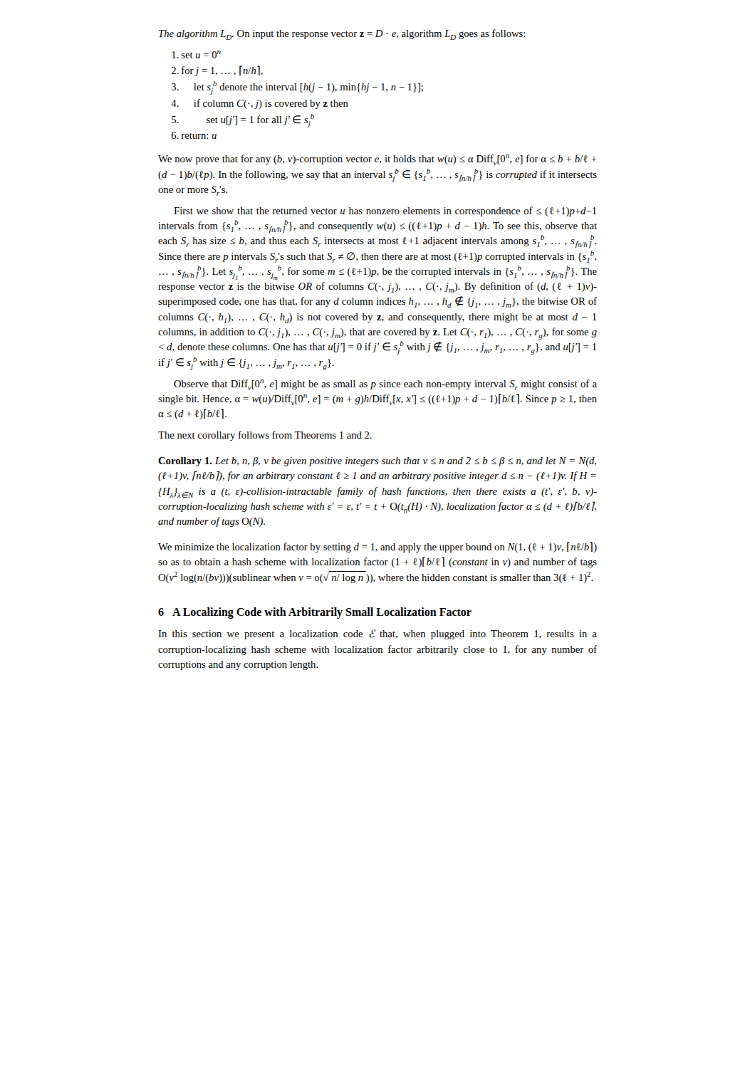The algorithm LD. On input the response vector z = D · e, algorithm LD goes as follows:
set u = 0n
for j = 1, … , ⌈n/h⌉,
let sjb denote the interval [h(j − 1), min{hj − 1, n − 1}];
if column C(·, j) is covered by z then
set u[j′] = 1 for all j′ ∈ sjb
return: u
We now prove that for any (b, v)-corruption vector e, it holds that w(u) ≤ α Diffv[0n, e] for α ≤ b + b/ℓ + (d − 1)b/(ℓp). In the following, we say that an interval sjb ∈ {s1b, … , s⌈n/h⌉b} is corrupted if it intersects one or more Sr's.
First we show that the returned vector u has nonzero elements in correspondence of ≤ (ℓ+1)p+d−1 intervals from {s1b, … , s⌈n/h⌉b}, and consequently w(u) ≤ ((ℓ+1)p + d − 1)h. To see this, observe that each Sr has size ≤ b, and thus each Sr intersects at most ℓ+1 adjacent intervals among s1b, … , s⌈n/h⌉b. Since there are p intervals Sr's such that Sr ≠ ∅, then there are at most (ℓ+1)p corrupted intervals in {s1b, … , s⌈n/h⌉b}. Let sj1b, … , sjmb, for some m ≤ (ℓ+1)p, be the corrupted intervals in {s1b, … , s⌈n/h⌉b}. The response vector z is the bitwise OR of columns C(·, j1), … , C(·, jm). By definition of (d, (ℓ + 1)v)-superimposed code, one has that, for any d column indices h1, … , hd ∉ {j1, … , jm}, the bitwise OR of columns C(·, h1), … , C(·, hd) is not covered by z, and consequently, there might be at most d − 1 columns, in addition to C(·, j1), … , C(·, jm), that are covered by z. Let C(·, r1), … , C(·, rg), for some g < d, denote these columns. One has that u[j′] = 0 if j′ ∈ sjb with j ∉ {j1, … , jm, r1, … , rg}, and u[j′] = 1 if j′ ∈ sjb with j ∈ {j1, … , jm, r1, … , rg}.
Observe that Diffv[0n, e] might be as small as p since each non-empty interval Sr might consist of a single bit. Hence, α = w(u)/Diffv[0n, e] = (m + g)h/Diffv[x, x′] ≤ ((ℓ+1)p + d − 1)⌈b/ℓ⌉. Since p ≥ 1, then α ≤ (d + ℓ)⌈b/ℓ⌉.
The next corollary follows from Theorems 1 and 2.
Corollary 1. Let b, n, β, v be given positive integers such that v ≤ n and 2 ≤ b ≤ β ≤ n, and let N = N(d, (ℓ+1)v, ⌈nℓ/b⌉), for an arbitrary constant ℓ ≥ 1 and an arbitrary positive integer d ≤ n − (ℓ+1)v. If H = {Hλ}λ∈N is a (t, ε)-collision-intractable family of hash functions, then there exists a (t′, ε′, b, v)-corruption-localizing hash scheme with ε′ = ε, t′ = t + O(tn(H) · N), localization factor α ≤ (d + ℓ)⌈b/ℓ⌉, and number of tags O(N).
We minimize the localization factor by setting d = 1, and apply the upper bound on N(1, (ℓ + 1)v, ⌈nℓ/b⌉) so as to obtain a hash scheme with localization factor (1 + ℓ)⌈b/ℓ⌉ (constant in v) and number of tags O(v2 log(n/(bv)))(sublinear when v = o(√ n/ log n )), where the hidden constant is smaller than 3(ℓ + 1)2.
6 A Localizing Code with Arbitrarily Small Localization Factor
In this section we present a localization code ℰ that, when plugged into Theorem 1, results in a corruption-localizing hash scheme with localization factor arbitrarily close to 1, for any number of corruptions and any corruption length.